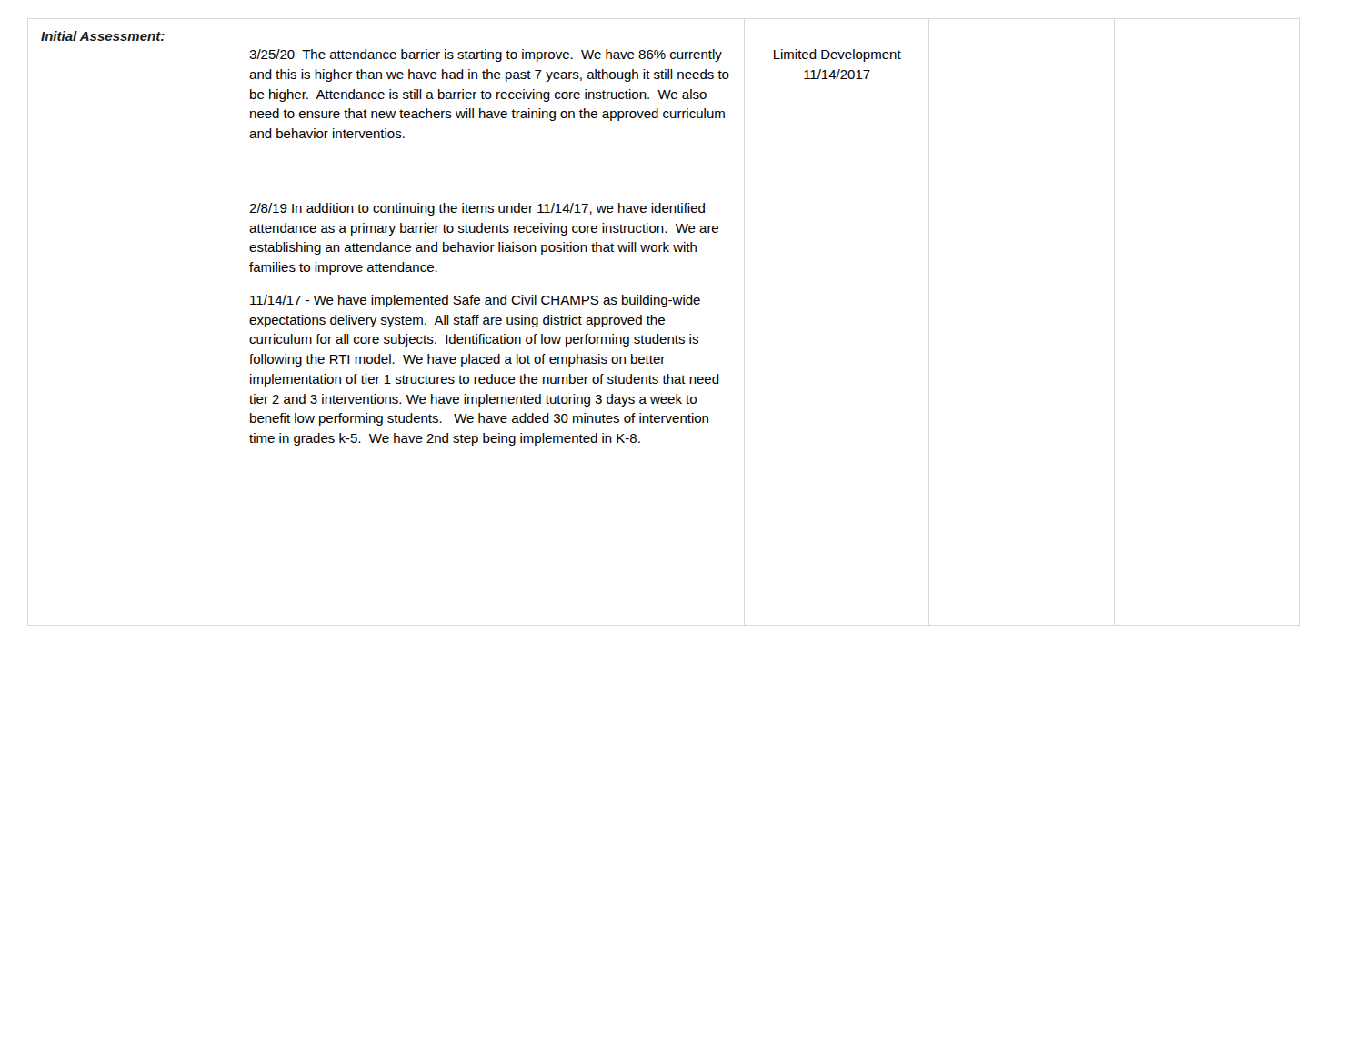| Initial Assessment: | 3/25/20 The attendance barrier is starting to improve. We have 86% currently and this is higher than we have had in the past 7 years, although it still needs to be higher. Attendance is still a barrier to receiving core instruction. We also need to ensure that new teachers will have training on the approved curriculum and behavior interventios. 2/8/19 In addition to continuing the items under 11/14/17, we have identified attendance as a primary barrier to students receiving core instruction. We are establishing an attendance and behavior liaison position that will work with families to improve attendance. 11/14/17 - We have implemented Safe and Civil CHAMPS as building-wide expectations delivery system. All staff are using district approved the curriculum for all core subjects. Identification of low performing students is following the RTI model. We have placed a lot of emphasis on better implementation of tier 1 structures to reduce the number of students that need tier 2 and 3 interventions. We have implemented tutoring 3 days a week to benefit low performing students. We have added 30 minutes of intervention time in grades k-5. We have 2nd step being implemented in K-8. | Limited Development 11/14/2017 | | |